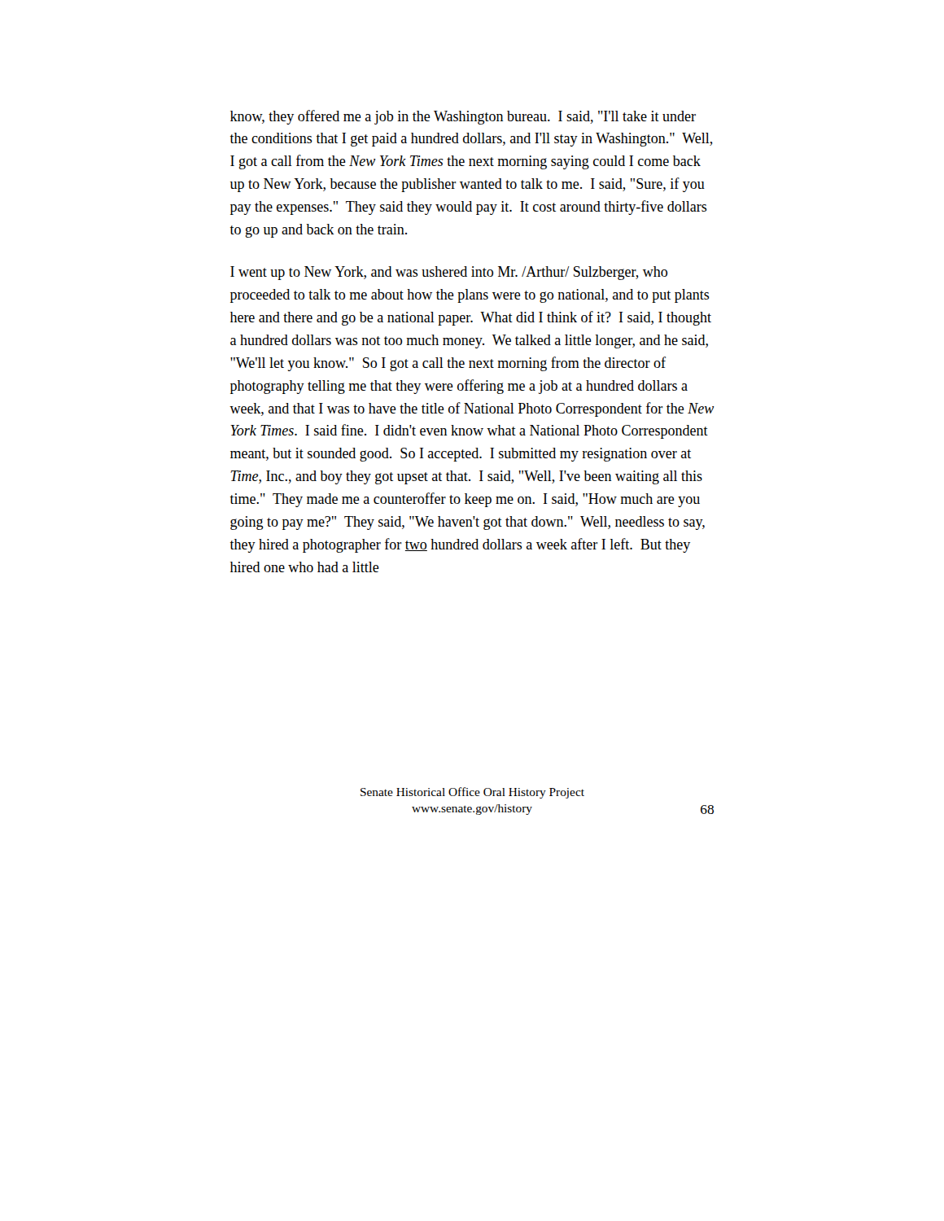know, they offered me a job in the Washington bureau. I said, "I'll take it under the conditions that I get paid a hundred dollars, and I'll stay in Washington." Well, I got a call from the New York Times the next morning saying could I come back up to New York, because the publisher wanted to talk to me. I said, "Sure, if you pay the expenses." They said they would pay it. It cost around thirty-five dollars to go up and back on the train.
I went up to New York, and was ushered into Mr. /Arthur/ Sulzberger, who proceeded to talk to me about how the plans were to go national, and to put plants here and there and go be a national paper. What did I think of it? I said, I thought a hundred dollars was not too much money. We talked a little longer, and he said, "We'll let you know." So I got a call the next morning from the director of photography telling me that they were offering me a job at a hundred dollars a week, and that I was to have the title of National Photo Correspondent for the New York Times. I said fine. I didn't even know what a National Photo Correspondent meant, but it sounded good. So I accepted. I submitted my resignation over at Time, Inc., and boy they got upset at that. I said, "Well, I've been waiting all this time." They made me a counteroffer to keep me on. I said, "How much are you going to pay me?" They said, "We haven't got that down." Well, needless to say, they hired a photographer for two hundred dollars a week after I left. But they hired one who had a little
Senate Historical Office Oral History Project
www.senate.gov/history
68